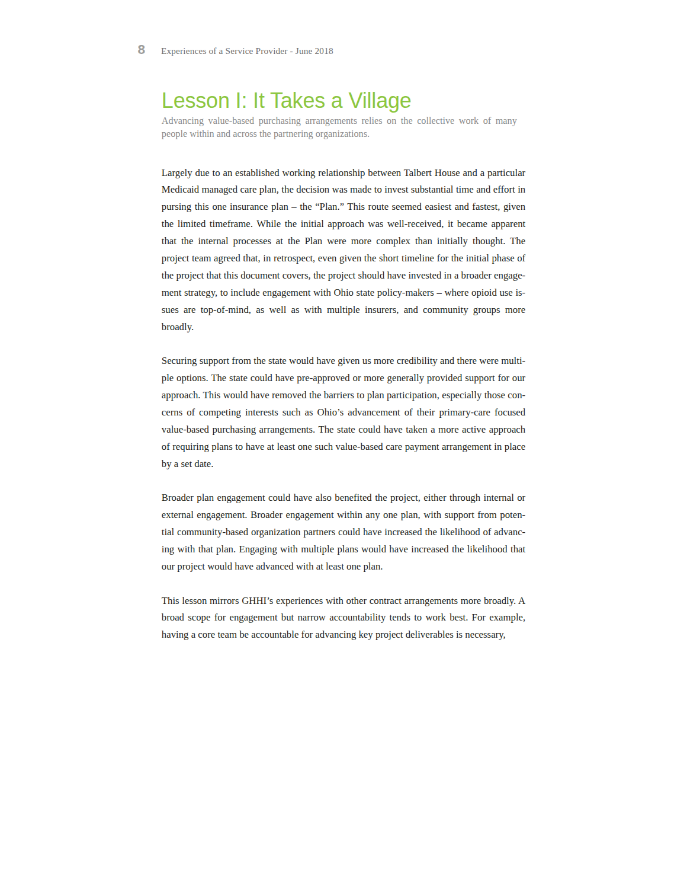8 Experiences of a Service Provider - June 2018
Lesson I: It Takes a Village
Advancing value-based purchasing arrangements relies on the collective work of many people within and across the partnering organizations.
Largely due to an established working relationship between Talbert House and a particular Medicaid managed care plan, the decision was made to invest substantial time and effort in pursing this one insurance plan – the “Plan.” This route seemed easiest and fastest, given the limited timeframe. While the initial approach was well-received, it became apparent that the internal processes at the Plan were more complex than initially thought. The project team agreed that, in retrospect, even given the short timeline for the initial phase of the project that this document covers, the project should have invested in a broader engagement strategy, to include engagement with Ohio state policy-makers – where opioid use issues are top-of-mind, as well as with multiple insurers, and community groups more broadly.
Securing support from the state would have given us more credibility and there were multiple options. The state could have pre-approved or more generally provided support for our approach. This would have removed the barriers to plan participation, especially those concerns of competing interests such as Ohio’s advancement of their primary-care focused value-based purchasing arrangements. The state could have taken a more active approach of requiring plans to have at least one such value-based care payment arrangement in place by a set date.
Broader plan engagement could have also benefited the project, either through internal or external engagement. Broader engagement within any one plan, with support from potential community-based organization partners could have increased the likelihood of advancing with that plan. Engaging with multiple plans would have increased the likelihood that our project would have advanced with at least one plan.
This lesson mirrors GHHI’s experiences with other contract arrangements more broadly. A broad scope for engagement but narrow accountability tends to work best. For example, having a core team be accountable for advancing key project deliverables is necessary,